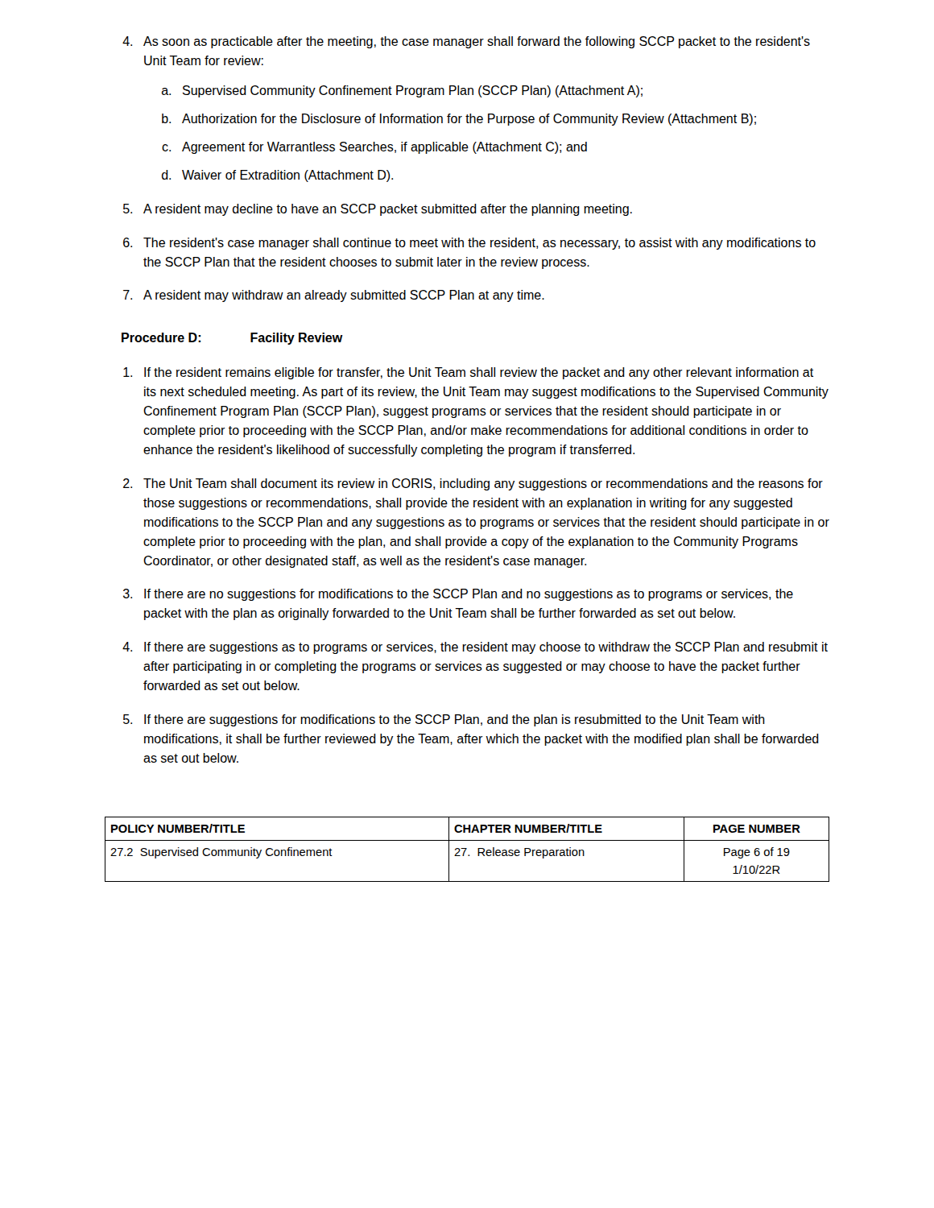As soon as practicable after the meeting, the case manager shall forward the following SCCP packet to the resident's Unit Team for review:
Supervised Community Confinement Program Plan (SCCP Plan) (Attachment A);
Authorization for the Disclosure of Information for the Purpose of Community Review (Attachment B);
Agreement for Warrantless Searches, if applicable (Attachment C); and
Waiver of Extradition (Attachment D).
A resident may decline to have an SCCP packet submitted after the planning meeting.
The resident's case manager shall continue to meet with the resident, as necessary, to assist with any modifications to the SCCP Plan that the resident chooses to submit later in the review process.
A resident may withdraw an already submitted SCCP Plan at any time.
Procedure D: Facility Review
If the resident remains eligible for transfer, the Unit Team shall review the packet and any other relevant information at its next scheduled meeting. As part of its review, the Unit Team may suggest modifications to the Supervised Community Confinement Program Plan (SCCP Plan), suggest programs or services that the resident should participate in or complete prior to proceeding with the SCCP Plan, and/or make recommendations for additional conditions in order to enhance the resident's likelihood of successfully completing the program if transferred.
The Unit Team shall document its review in CORIS, including any suggestions or recommendations and the reasons for those suggestions or recommendations, shall provide the resident with an explanation in writing for any suggested modifications to the SCCP Plan and any suggestions as to programs or services that the resident should participate in or complete prior to proceeding with the plan, and shall provide a copy of the explanation to the Community Programs Coordinator, or other designated staff, as well as the resident's case manager.
If there are no suggestions for modifications to the SCCP Plan and no suggestions as to programs or services, the packet with the plan as originally forwarded to the Unit Team shall be further forwarded as set out below.
If there are suggestions as to programs or services, the resident may choose to withdraw the SCCP Plan and resubmit it after participating in or completing the programs or services as suggested or may choose to have the packet further forwarded as set out below.
If there are suggestions for modifications to the SCCP Plan, and the plan is resubmitted to the Unit Team with modifications, it shall be further reviewed by the Team, after which the packet with the modified plan shall be forwarded as set out below.
| POLICY NUMBER/TITLE | CHAPTER NUMBER/TITLE | PAGE NUMBER |
| --- | --- | --- |
| 27.2 Supervised Community Confinement | 27. Release Preparation | Page 6 of 19 1/10/22R |